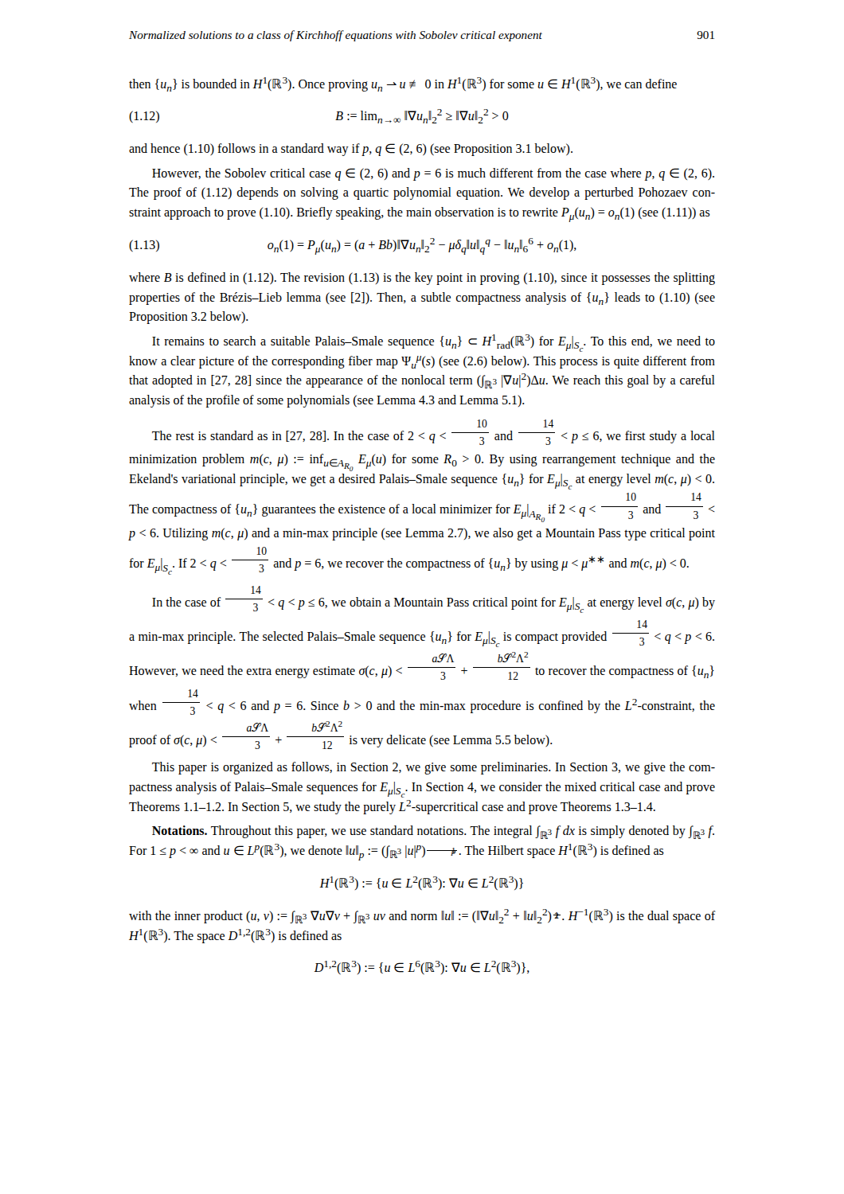Normalized solutions to a class of Kirchhoff equations with Sobolev critical exponent 901
then {un} is bounded in H1(ℝ3). Once proving un ⇀ u ≢ 0 in H1(ℝ3) for some u ∈ H1(ℝ3), we can define
(1.12) B := limn→∞ ‖∇un‖22 ≥ ‖∇u‖22 > 0
and hence (1.10) follows in a standard way if p, q ∈ (2, 6) (see Proposition 3.1 below).
However, the Sobolev critical case q ∈ (2, 6) and p = 6 is much different from the case where p, q ∈ (2, 6). The proof of (1.12) depends on solving a quartic polynomial equation. We develop a perturbed Pohozaev constraint approach to prove (1.10). Briefly speaking, the main observation is to rewrite Pμ(un) = on(1) (see (1.11)) as
(1.13) on(1) = Pμ(un) = (a + Bb)‖∇un‖22 − μδq‖u‖qq − ‖un‖66 + on(1),
where B is defined in (1.12). The revision (1.13) is the key point in proving (1.10), since it possesses the splitting properties of the Brézis–Lieb lemma (see [2]). Then, a subtle compactness analysis of {un} leads to (1.10) (see Proposition 3.2 below).
It remains to search a suitable Palais–Smale sequence {un} ⊂ H1rad(ℝ3) for Eμ|Sc. To this end, we need to know a clear picture of the corresponding fiber map Ψuμ(s) (see (2.6) below). This process is quite different from that adopted in [27, 28] since the appearance of the nonlocal term (∫ℝ3 |∇u|2)Δu. We reach this goal by a careful analysis of the profile of some polynomials (see Lemma 4.3 and Lemma 5.1).
The rest is standard as in [27, 28]. In the case of 2 < q < 103 and 143 < p ≤ 6, we first study a local minimization problem m(c, μ) := infu∈AR0 Eμ(u) for some R0 > 0. By using rearrangement technique and the Ekeland's variational principle, we get a desired Palais–Smale sequence {un} for Eμ|Sc at energy level m(c, μ) < 0. The compactness of {un} guarantees the existence of a local minimizer for Eμ|AR0 if 2 < q < 103 and 143 < p < 6. Utilizing m(c, μ) and a min-max principle (see Lemma 2.7), we also get a Mountain Pass type critical point for Eμ|Sc. If 2 < q < 103 and p = 6, we recover the compactness of {un} by using μ < μ∗∗ and m(c, μ) < 0.
In the case of 143 < q < p ≤ 6, we obtain a Mountain Pass critical point for Eμ|Sc at energy level σ(c, μ) by a min-max principle. The selected Palais–Smale sequence {un} for Eμ|Sc is compact provided 143 < q < p < 6. However, we need the extra energy estimate σ(c, μ) < a 𝒮Λ 3 + b 𝒮2Λ212 to recover the compactness of {un} when 143 < q < 6 and p = 6. Since b > 0 and the min-max procedure is confined by the L2-constraint, the proof of σ(c, μ) < a 𝒮Λ 3 + b 𝒮2Λ212 is very delicate (see Lemma 5.5 below).
This paper is organized as follows, in Section 2, we give some preliminaries. In Section 3, we give the compactness analysis of Palais–Smale sequences for Eμ|Sc. In Section 4, we consider the mixed critical case and prove Theorems 1.1–1.2. In Section 5, we study the purely L2-supercritical case and prove Theorems 1.3–1.4.
Notations. Throughout this paper, we use standard notations. The integral ∫ℝ3 f dx is simply denoted by ∫ℝ3 f. For 1 ≤ p < ∞ and u ∈ Lp(ℝ3), we denote ‖u‖p := (∫ℝ3 |u|p)1 p. The Hilbert space H1(ℝ3) is defined as
H1(ℝ3) := {u ∈ L2(ℝ3): ∇u ∈ L2(ℝ3)}
with the inner product (u, v) := ∫ℝ3 ∇u∇v + ∫ℝ3 uv and norm ‖u‖ := (‖∇u‖22 + ‖u‖22)12. H−1(ℝ3) is the dual space of H1(ℝ3). The space D1,2(ℝ3) is defined as
D1,2(ℝ3) := {u ∈ L6(ℝ3): ∇u ∈ L2(ℝ3)},